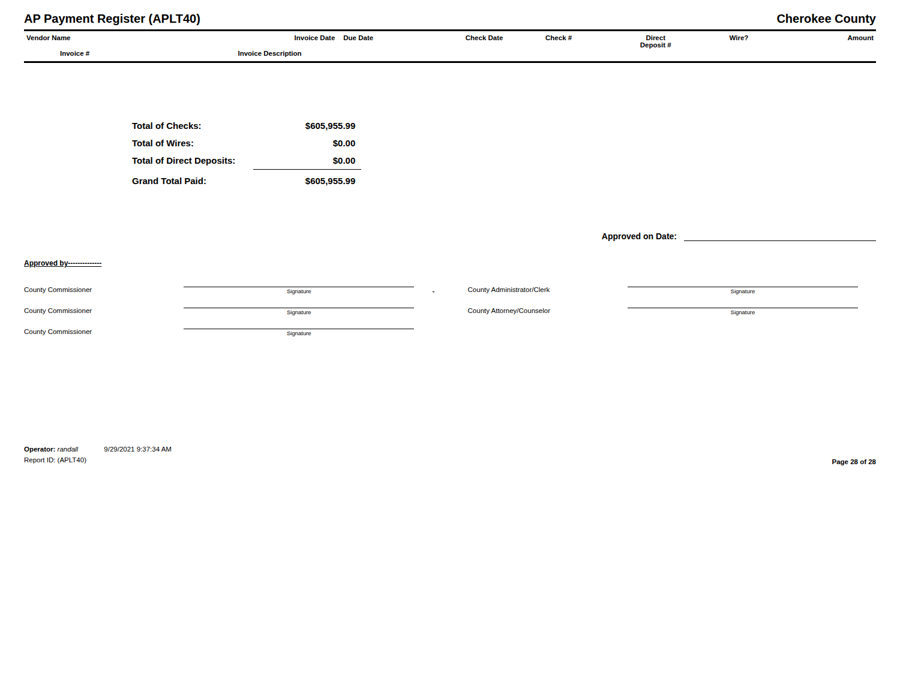AP Payment Register (APLT40)
Cherokee County
| Vendor Name | Invoice Date | Due Date | Check Date | Check # | Direct Deposit # | Wire? | Amount |
| Invoice # | Invoice Description | | | | | |
| Total of Checks: | $605,955.99 |
| Total of Wires: | $0.00 |
| Total of Direct Deposits: | $0.00 |
| Grand Total Paid: | $605,955.99 |
Approved on Date:
Approved by--------------
| County Commissioner | Signature | - | County Administrator/Clerk | Signature |
| County Commissioner | Signature | | County Attorney/Counselor | Signature |
| County Commissioner | Signature | | | |
Operator: randall 9/29/2021 9:37:34 AM
Report ID: (APLT40)
Page 28 of 28